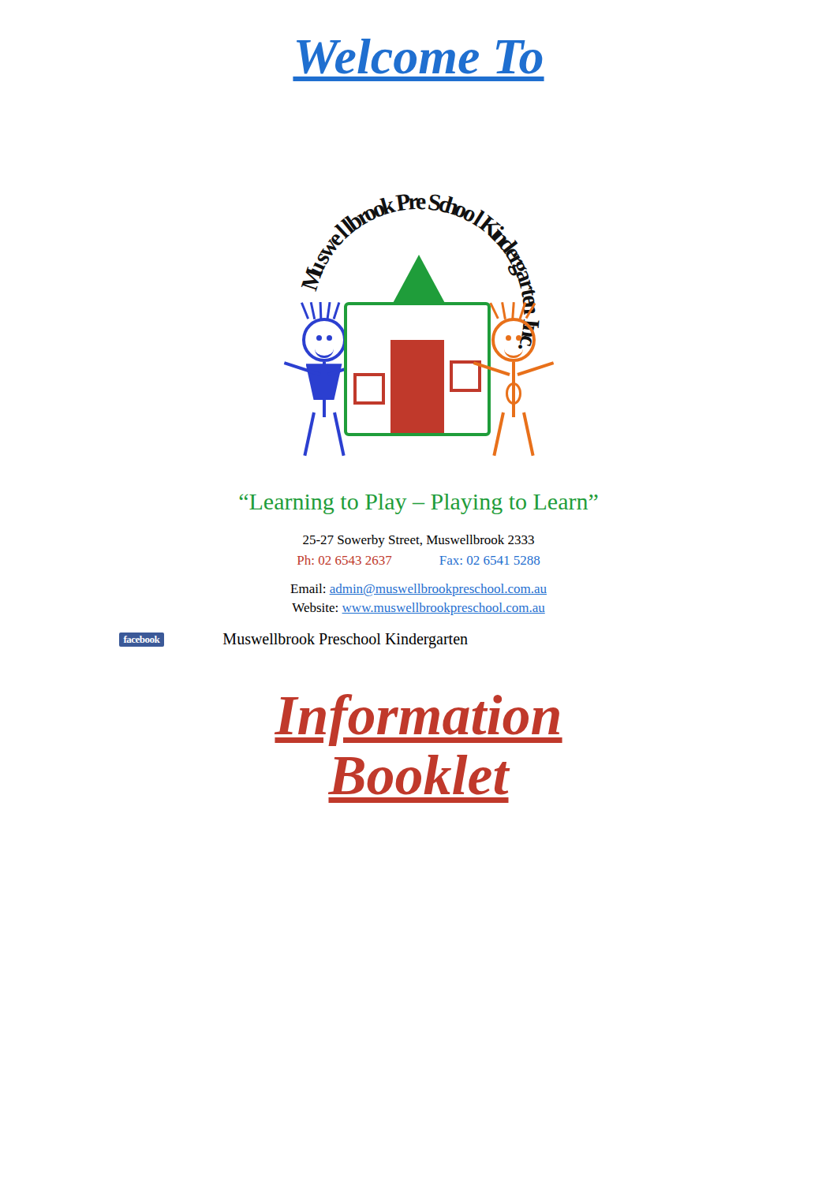Welcome To
M u s w e l l b r o o k P r e S c h o o l K i n d e r g a r t e n I n c .
“Learning to Play – Playing to Learn”
25-27 Sowerby Street, Muswellbrook 2333
Ph: 02 6543 2637 Fax: 02 6541 5288
Email: admin@muswellbrookpreschool.com.au
Website: www.muswellbrookpreschool.com.au
facebook Muswellbrook Preschool Kindergarten
Information Booklet